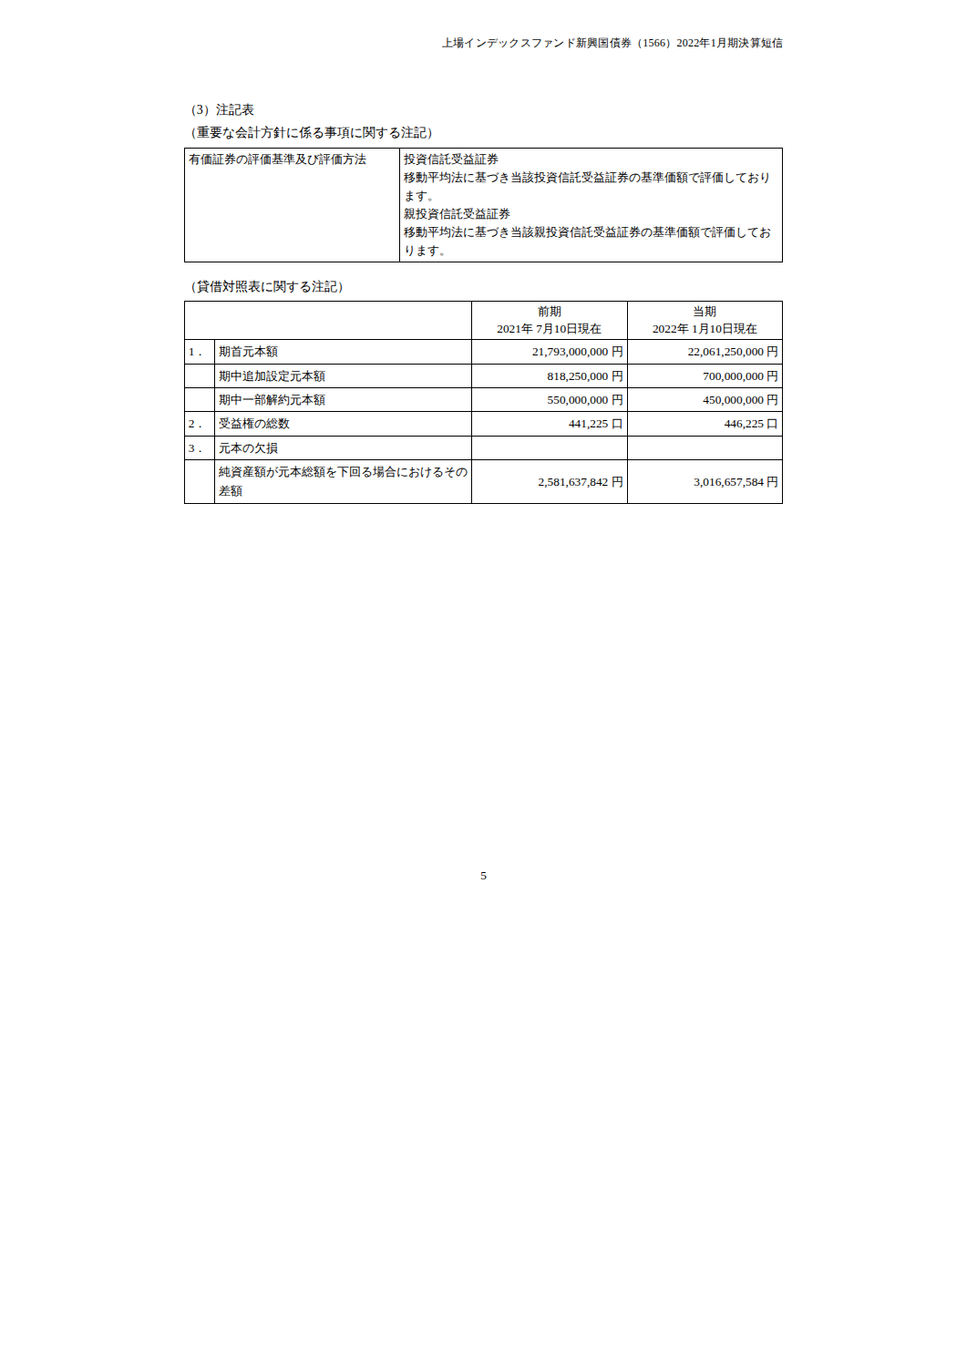上場インデックスファンド新興国債券（1566）2022年1月期決算短信
（3）注記表
（重要な会計方針に係る事項に関する注記）
| 有価証券の評価基準及び評価方法 | 投資信託受益証券 移動平均法に基づき当該投資信託受益証券の基準価額で評価しております。 親投資信託受益証券 移動平均法に基づき当該親投資信託受益証券の基準価額で評価しております。 |
（貸借対照表に関する注記）
| | 前期 2021年 7月10日現在 | 当期 2022年 1月10日現在 |
| 1． | 期首元本額 | 21,793,000,000 円 | 22,061,250,000 円 |
| | 期中追加設定元本額 | 818,250,000 円 | 700,000,000 円 |
| | 期中一部解約元本額 | 550,000,000 円 | 450,000,000 円 |
| 2． | 受益権の総数 | 441,225 口 | 446,225 口 |
| 3． | 元本の欠損 | | |
| | 純資産額が元本総額を下回る場合におけるその差額 | 2,581,637,842 円 | 3,016,657,584 円 |
5